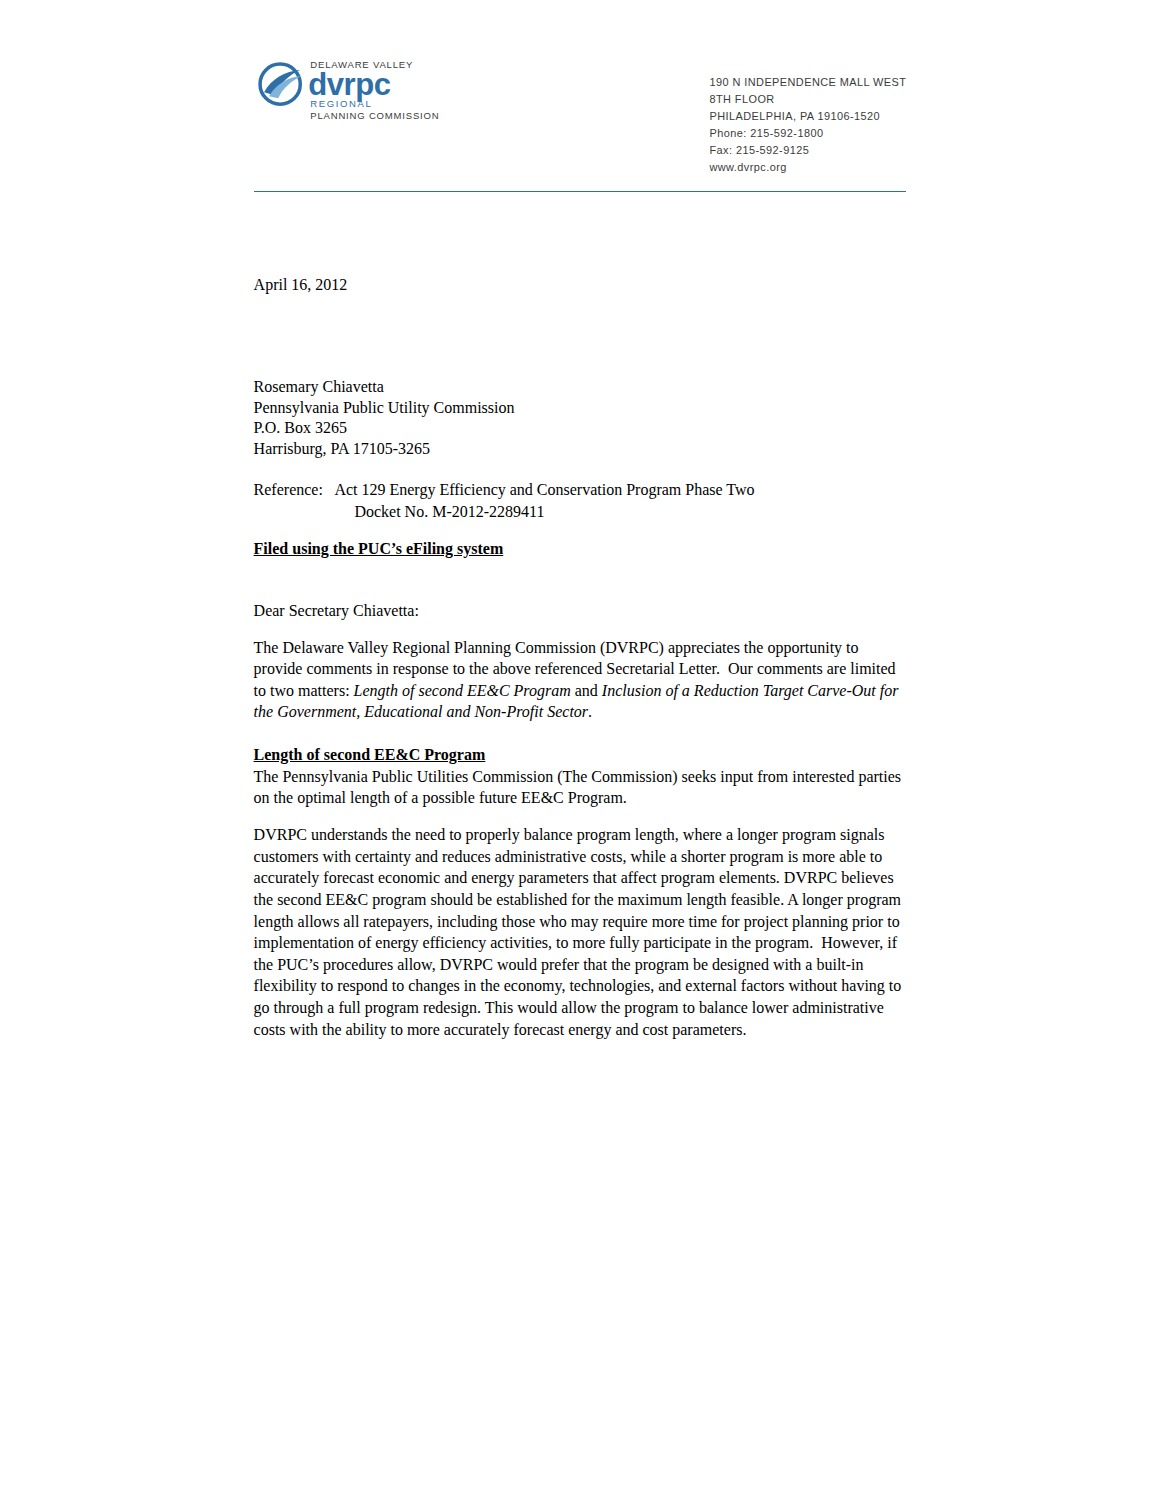DELAWARE VALLEY dvrpc REGIONAL PLANNING COMMISSION
190 N INDEPENDENCE MALL WEST
8TH FLOOR
PHILADELPHIA, PA 19106-1520
Phone: 215-592-1800
Fax: 215-592-9125
www.dvrpc.org
April 16, 2012
Rosemary Chiavetta
Pennsylvania Public Utility Commission
P.O. Box 3265
Harrisburg, PA 17105-3265
Reference: Act 129 Energy Efficiency and Conservation Program Phase Two
Docket No. M-2012-2289411
Filed using the PUC’s eFiling system
Dear Secretary Chiavetta:
The Delaware Valley Regional Planning Commission (DVRPC) appreciates the opportunity to provide comments in response to the above referenced Secretarial Letter. Our comments are limited to two matters: Length of second EE&C Program and Inclusion of a Reduction Target Carve-Out for the Government, Educational and Non-Profit Sector.
Length of second EE&C Program
The Pennsylvania Public Utilities Commission (The Commission) seeks input from interested parties on the optimal length of a possible future EE&C Program.
DVRPC understands the need to properly balance program length, where a longer program signals customers with certainty and reduces administrative costs, while a shorter program is more able to accurately forecast economic and energy parameters that affect program elements. DVRPC believes the second EE&C program should be established for the maximum length feasible. A longer program length allows all ratepayers, including those who may require more time for project planning prior to implementation of energy efficiency activities, to more fully participate in the program. However, if the PUC’s procedures allow, DVRPC would prefer that the program be designed with a built-in flexibility to respond to changes in the economy, technologies, and external factors without having to go through a full program redesign. This would allow the program to balance lower administrative costs with the ability to more accurately forecast energy and cost parameters.